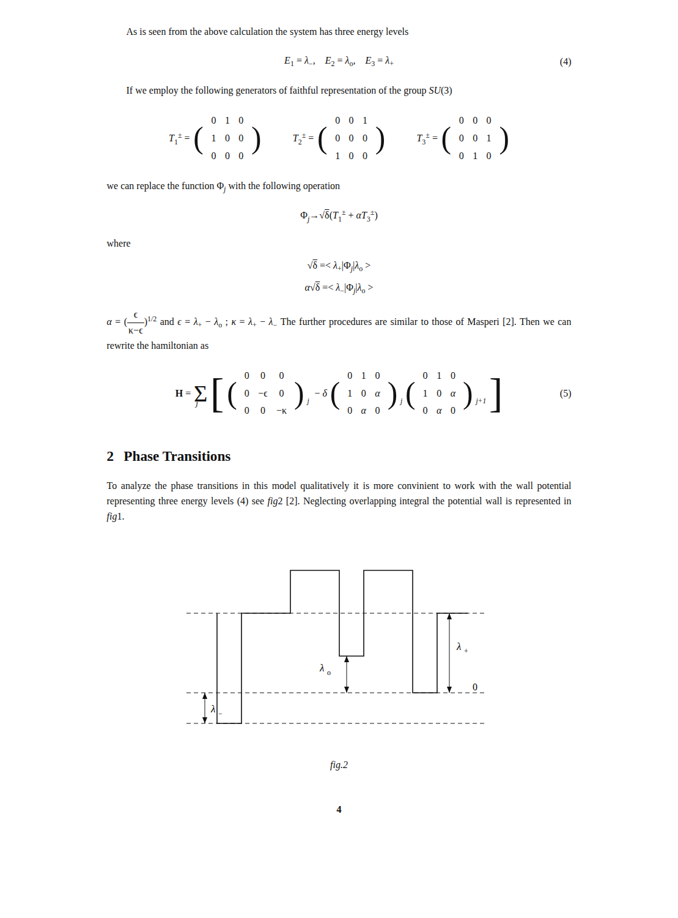As is seen from the above calculation the system has three energy levels
E 1 = λ−, E 2 = λo, E 3 = λ+ (4)
If we employ the following generators of faithful representation of the group SU(3)
T 1± = (
| 0 | 1 | 0 |
| 1 | 0 | 0 |
| 0 | 0 | 0 |
)
T 2± = (
| 0 | 0 | 1 |
| 0 | 0 | 0 |
| 1 | 0 | 0 |
)
T 3± = (
| 0 | 0 | 0 |
| 0 | 0 | 1 |
| 0 | 1 | 0 |
)
we can replace the function Φj with the following operation
Φj→√δ(T 1± + αT 3±)
where
√δ =< λ+|Φj|λo >
α√δ =< λ−|Φj|λo >
α = (ϵκ−ϵ)1/2 and ϵ = λ+ − λo ; κ = λ+ − λ− The further procedures are similar to those of Masperi [2]. Then we can rewrite the hamiltonian as
H = Σj [ (
| 0 | 0 | 0 |
| 0 | −ϵ | 0 |
| 0 | 0 | −κ |
) j − δ (
| 0 | 1 | 0 |
| 1 | 0 | α |
| 0 | α | 0 |
) j (
| 0 | 1 | 0 |
| 1 | 0 | α |
| 0 | α | 0 |
) j+1 ]
(5)
2 Phase Transitions
To analyze the phase transitions in this model qualitatively it is more convinient to work with the wall potential representing three energy levels (4) see fig2 [2]. Neglecting overlapping integral the potential wall is represented in fig1.
λ + λ o 0 λ −
fig.2
4